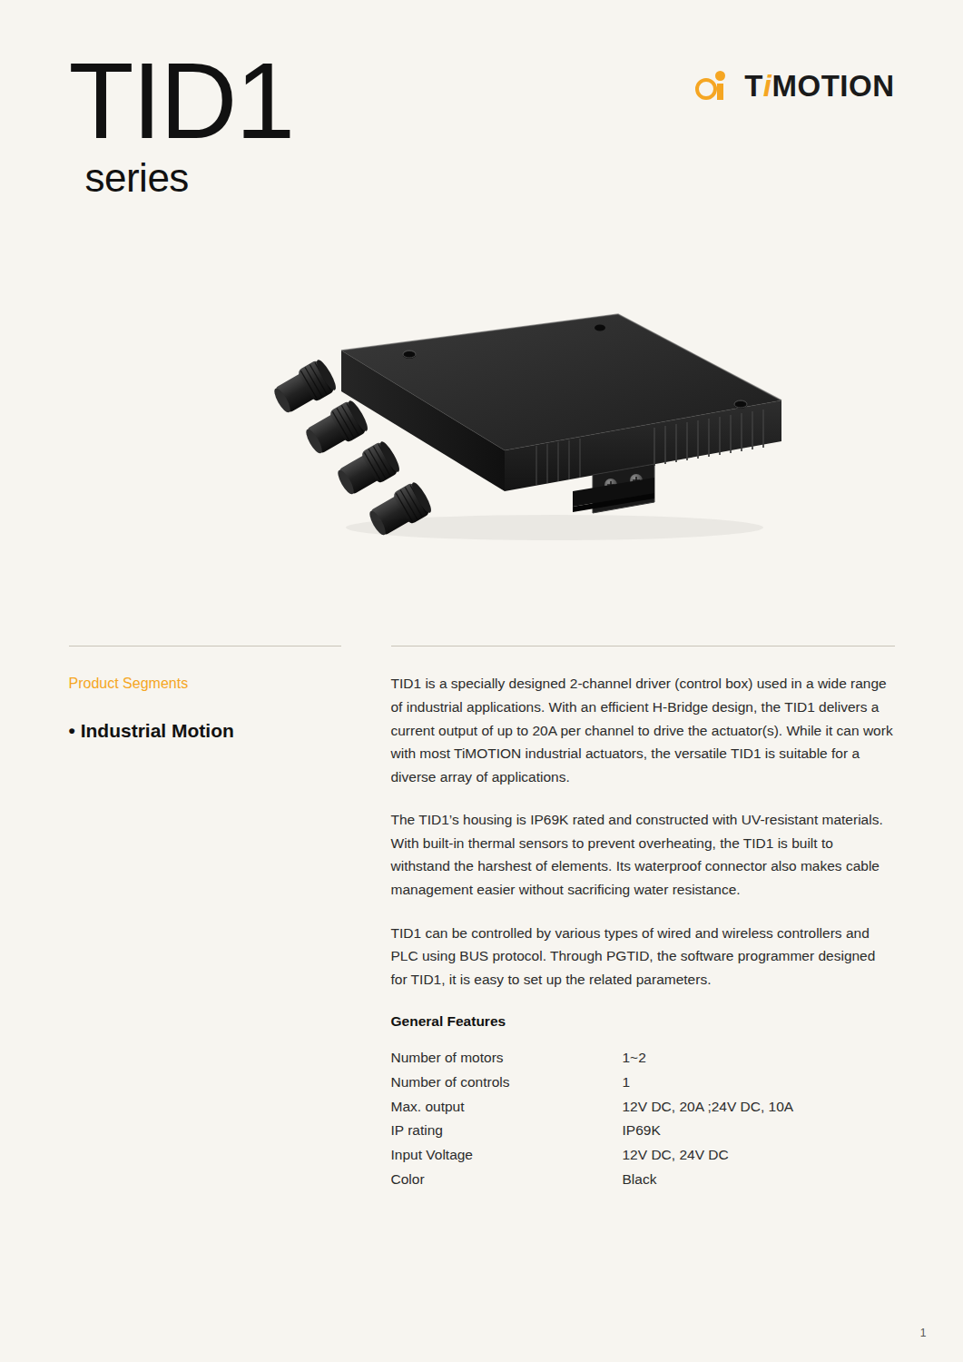TID1
series
Ti MOTION
Product Segments
• Industrial Motion
TID1 is a specially designed 2-channel driver (control box) used in a wide range of industrial applications. With an efficient H-Bridge design, the TID1 delivers a current output of up to 20A per channel to drive the actuator(s). While it can work with most TiMOTION industrial actuators, the versatile TID1 is suitable for a diverse array of applications.
The TID1’s housing is IP69K rated and constructed with UV-resistant materials. With built-in thermal sensors to prevent overheating, the TID1 is built to withstand the harshest of elements. Its waterproof connector also makes cable management easier without sacrificing water resistance.
TID1 can be controlled by various types of wired and wireless controllers and PLC using BUS protocol. Through PGTID, the software programmer designed for TID1, it is easy to set up the related parameters.
General Features
| Number of motors | 1~2 |
| Number of controls | 1 |
| Max. output | 12V DC, 20A ;24V DC, 10A |
| IP rating | IP69K |
| Input Voltage | 12V DC, 24V DC |
| Color | Black |
1